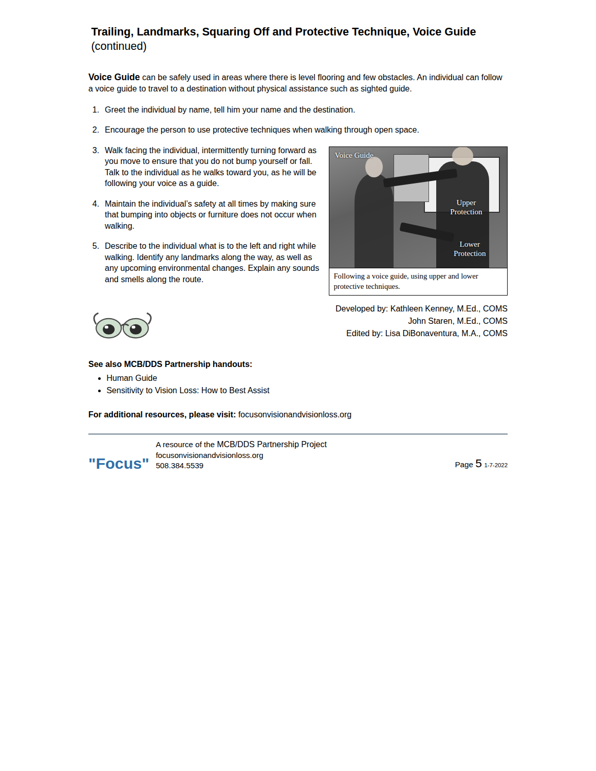Trailing, Landmarks, Squaring Off and Protective Technique, Voice Guide (continued)
Voice Guide can be safely used in areas where there is level flooring and few obstacles. An individual can follow a voice guide to travel to a destination without physical assistance such as sighted guide.
Greet the individual by name, tell him your name and the destination.
Encourage the person to use protective techniques when walking through open space.
Voice Guide Upper
Protection Lower
Protection
Following a voice guide, using upper and lower protective techniques.
Walk facing the individual, intermittently turning forward as you move to ensure that you do not bump yourself or fall. Talk to the individual as he walks toward you, as he will be following your voice as a guide.
Maintain the individual’s safety at all times by making sure that bumping into objects or furniture does not occur when walking.
Describe to the individual what is to the left and right while walking. Identify any landmarks along the way, as well as any upcoming environmental changes. Explain any sounds and smells along the route.
Developed by: Kathleen Kenney, M.Ed., COMS
John Staren, M.Ed., COMS
Edited by: Lisa DiBonaventura, M.A., COMS
See also MCB/DDS Partnership handouts:
Human Guide
Sensitivity to Vision Loss: How to Best Assist
For additional resources, please visit: focusonvisionandvisionloss.org
"Focus"
A resource of the MCB/DDS Partnership Project
focusonvisionandvisionloss.org
508.384.5539
Page 51-7-2022